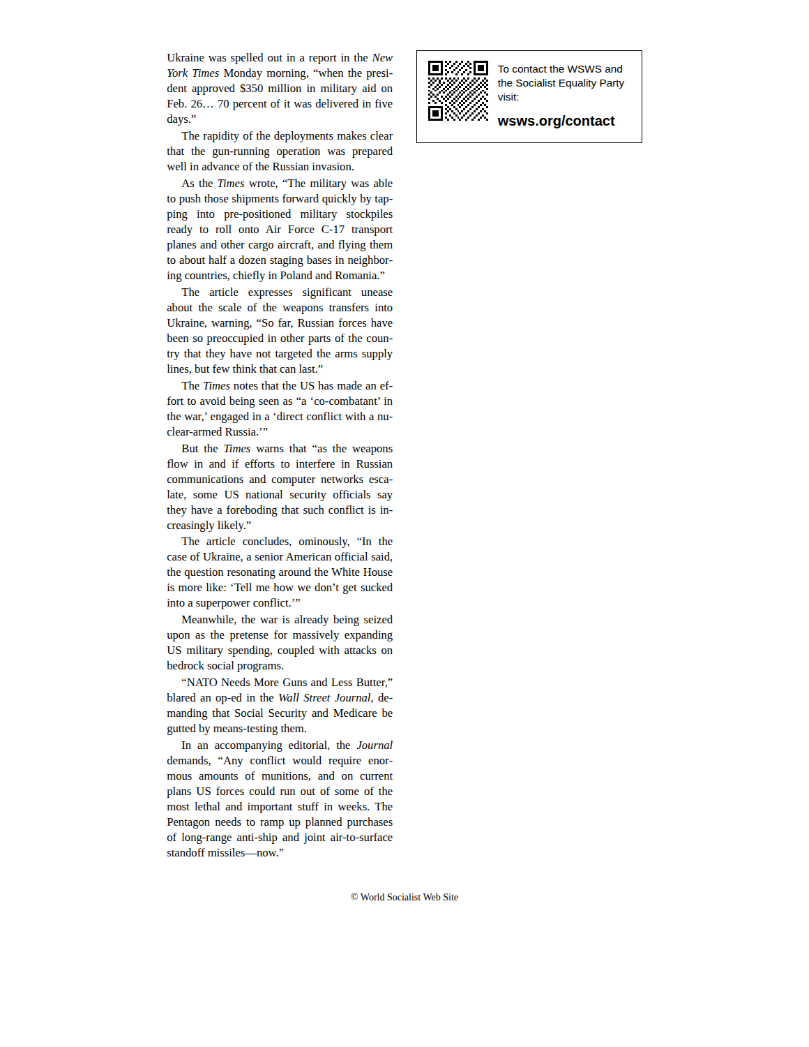Ukraine was spelled out in a report in the New York Times Monday morning, “when the president approved $350 million in military aid on Feb. 26… 70 percent of it was delivered in five days.”
The rapidity of the deployments makes clear that the gun-running operation was prepared well in advance of the Russian invasion.
As the Times wrote, “The military was able to push those shipments forward quickly by tapping into pre-positioned military stockpiles ready to roll onto Air Force C-17 transport planes and other cargo aircraft, and flying them to about half a dozen staging bases in neighboring countries, chiefly in Poland and Romania.”
The article expresses significant unease about the scale of the weapons transfers into Ukraine, warning, “So far, Russian forces have been so preoccupied in other parts of the country that they have not targeted the arms supply lines, but few think that can last.”
The Times notes that the US has made an effort to avoid being seen as “a ‘co-combatant’ in the war,’ engaged in a ‘direct conflict with a nuclear-armed Russia.’”
But the Times warns that “as the weapons flow in and if efforts to interfere in Russian communications and computer networks escalate, some US national security officials say they have a foreboding that such conflict is increasingly likely.”
The article concludes, ominously, “In the case of Ukraine, a senior American official said, the question resonating around the White House is more like: ‘Tell me how we don’t get sucked into a superpower conflict.’”
Meanwhile, the war is already being seized upon as the pretense for massively expanding US military spending, coupled with attacks on bedrock social programs.
“NATO Needs More Guns and Less Butter,” blared an op-ed in the Wall Street Journal, demanding that Social Security and Medicare be gutted by means-testing them.
In an accompanying editorial, the Journal demands, “Any conflict would require enormous amounts of munitions, and on current plans US forces could run out of some of the most lethal and important stuff in weeks. The Pentagon needs to ramp up planned purchases of long-range anti-ship and joint air-to-surface standoff missiles—now.”
To contact the WSWS and the Socialist Equality Party visit:
wsws.org/contact
© World Socialist Web Site